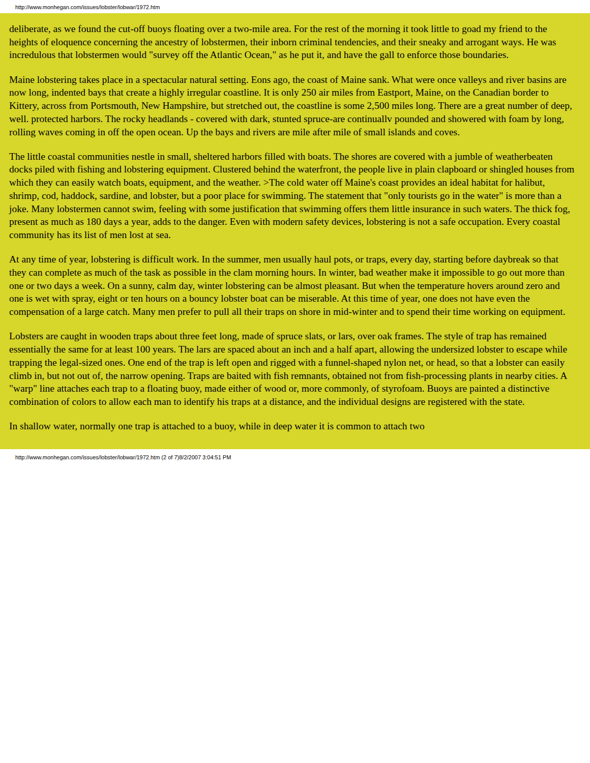http://www.monhegan.com/issues/lobster/lobwar/1972.htm
deliberate, as we found the cut-off buoys floating over a two-mile area. For the rest of the morning it took little to goad my friend to the heights of eloquence concerning the ancestry of lobstermen, their inborn criminal tendencies, and their sneaky and arrogant ways. He was incredulous that lobstermen would "survey off the Atlantic Ocean," as he put it, and have the gall to enforce those boundaries.
Maine lobstering takes place in a spectacular natural setting. Eons ago, the coast of Maine sank. What were once valleys and river basins are now long, indented bays that create a highly irregular coastline. It is only 250 air miles from Eastport, Maine, on the Canadian border to Kittery, across from Portsmouth, New Hampshire, but stretched out, the coastline is some 2,500 miles long. There are a great number of deep, well. protected harbors. The rocky headlands - covered with dark, stunted spruce-are continuallv pounded and showered with foam by long, rolling waves coming in off the open ocean. Up the bays and rivers are mile after mile of small islands and coves.
The little coastal communities nestle in small, sheltered harbors filled with boats. The shores are covered with a jumble of weatherbeaten docks piled with fishing and lobstering equipment. Clustered behind the waterfront, the people live in plain clapboard or shingled houses from which they can easily watch boats, equipment, and the weather. >The cold water off Maine's coast provides an ideal habitat for halibut, shrimp, cod, haddock, sardine, and lobster, but a poor place for swimming. The statement that "only tourists go in the water" is more than a joke. Many lobstermen cannot swim, feeling with some justification that swimming offers them little insurance in such waters. The thick fog, present as much as 180 days a year, adds to the danger. Even with modern safety devices, lobstering is not a safe occupation. Every coastal community has its list of men lost at sea.
At any time of year, lobstering is difficult work. In the summer, men usually haul pots, or traps, every day, starting before daybreak so that they can complete as much of the task as possible in the clam morning hours. In winter, bad weather make it impossible to go out more than one or two days a week. On a sunny, calm day, winter lobstering can be almost pleasant. But when the temperature hovers around zero and one is wet with spray, eight or ten hours on a bouncy lobster boat can be miserable. At this time of year, one does not have even the compensation of a large catch. Many men prefer to pull all their traps on shore in mid-winter and to spend their time working on equipment.
Lobsters are caught in wooden traps about three feet long, made of spruce slats, or lars, over oak frames. The style of trap has remained essentially the same for at least 100 years. The lars are spaced about an inch and a half apart, allowing the undersized lobster to escape while trapping the legal-sized ones. One end of the trap is left open and rigged with a funnel-shaped nylon net, or head, so that a lobster can easily climb in, but not out of, the narrow opening. Traps are baited with fish remnants, obtained not from fish-processing plants in nearby cities. A "warp" line attaches each trap to a floating buoy, made either of wood or, more commonly, of styrofoam. Buoys are painted a distinctive combination of colors to allow each man to identify his traps at a distance, and the individual designs are registered with the state.
In shallow water, normally one trap is attached to a buoy, while in deep water it is common to attach two
http://www.monhegan.com/issues/lobster/lobwar/1972.htm (2 of 7)8/2/2007 3:04:51 PM